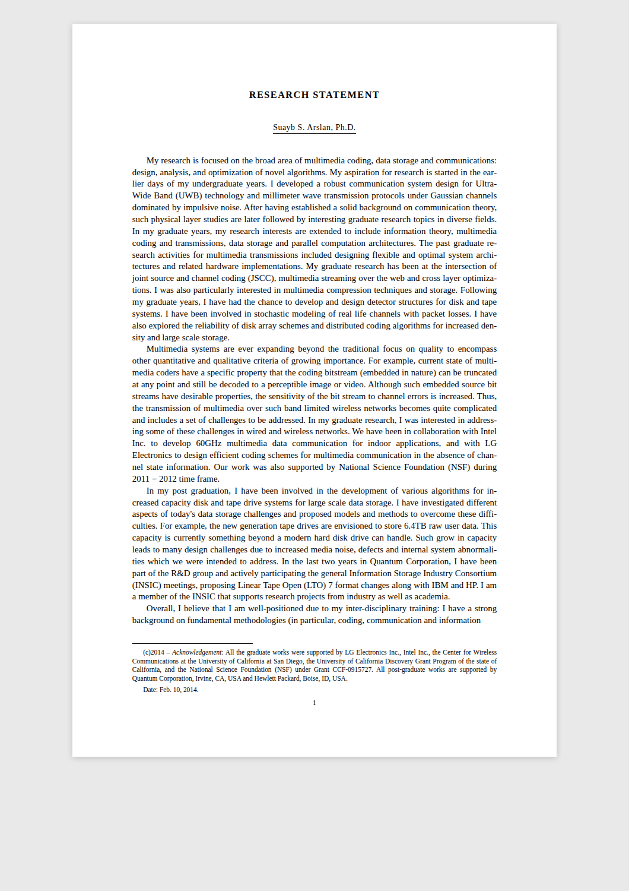Research Statement
Suayb S. Arslan, Ph.D.
My research is focused on the broad area of multimedia coding, data storage and communications: design, analysis, and optimization of novel algorithms. My aspiration for research is started in the earlier days of my undergraduate years. I developed a robust communication system design for Ultra-Wide Band (UWB) technology and millimeter wave transmission protocols under Gaussian channels dominated by impulsive noise. After having established a solid background on communication theory, such physical layer studies are later followed by interesting graduate research topics in diverse fields. In my graduate years, my research interests are extended to include information theory, multimedia coding and transmissions, data storage and parallel computation architectures. The past graduate research activities for multimedia transmissions included designing flexible and optimal system architectures and related hardware implementations. My graduate research has been at the intersection of joint source and channel coding (JSCC), multimedia streaming over the web and cross layer optimizations. I was also particularly interested in multimedia compression techniques and storage. Following my graduate years, I have had the chance to develop and design detector structures for disk and tape systems. I have been involved in stochastic modeling of real life channels with packet losses. I have also explored the reliability of disk array schemes and distributed coding algorithms for increased density and large scale storage.
Multimedia systems are ever expanding beyond the traditional focus on quality to encompass other quantitative and qualitative criteria of growing importance. For example, current state of multimedia coders have a specific property that the coding bitstream (embedded in nature) can be truncated at any point and still be decoded to a perceptible image or video. Although such embedded source bit streams have desirable properties, the sensitivity of the bit stream to channel errors is increased. Thus, the transmission of multimedia over such band limited wireless networks becomes quite complicated and includes a set of challenges to be addressed. In my graduate research, I was interested in addressing some of these challenges in wired and wireless networks. We have been in collaboration with Intel Inc. to develop 60GHz multimedia data communication for indoor applications, and with LG Electronics to design efficient coding schemes for multimedia communication in the absence of channel state information. Our work was also supported by National Science Foundation (NSF) during 2011 − 2012 time frame.
In my post graduation, I have been involved in the development of various algorithms for increased capacity disk and tape drive systems for large scale data storage. I have investigated different aspects of today's data storage challenges and proposed models and methods to overcome these difficulties. For example, the new generation tape drives are envisioned to store 6.4TB raw user data. This capacity is currently something beyond a modern hard disk drive can handle. Such grow in capacity leads to many design challenges due to increased media noise, defects and internal system abnormalities which we were intended to address. In the last two years in Quantum Corporation, I have been part of the R&D group and actively participating the general Information Storage Industry Consortium (INSIC) meetings, proposing Linear Tape Open (LTO) 7 format changes along with IBM and HP. I am a member of the INSIC that supports research projects from industry as well as academia.
Overall, I believe that I am well-positioned due to my inter-disciplinary training: I have a strong background on fundamental methodologies (in particular, coding, communication and information
(c)2014 – Acknowledgement: All the graduate works were supported by LG Electronics Inc., Intel Inc., the Center for Wireless Communications at the University of California at San Diego, the University of California Discovery Grant Program of the state of California, and the National Science Foundation (NSF) under Grant CCF-0915727. All post-graduate works are supported by Quantum Corporation, Irvine, CA, USA and Hewlett Packard, Boise, ID, USA.
Date: Feb. 10, 2014.
1